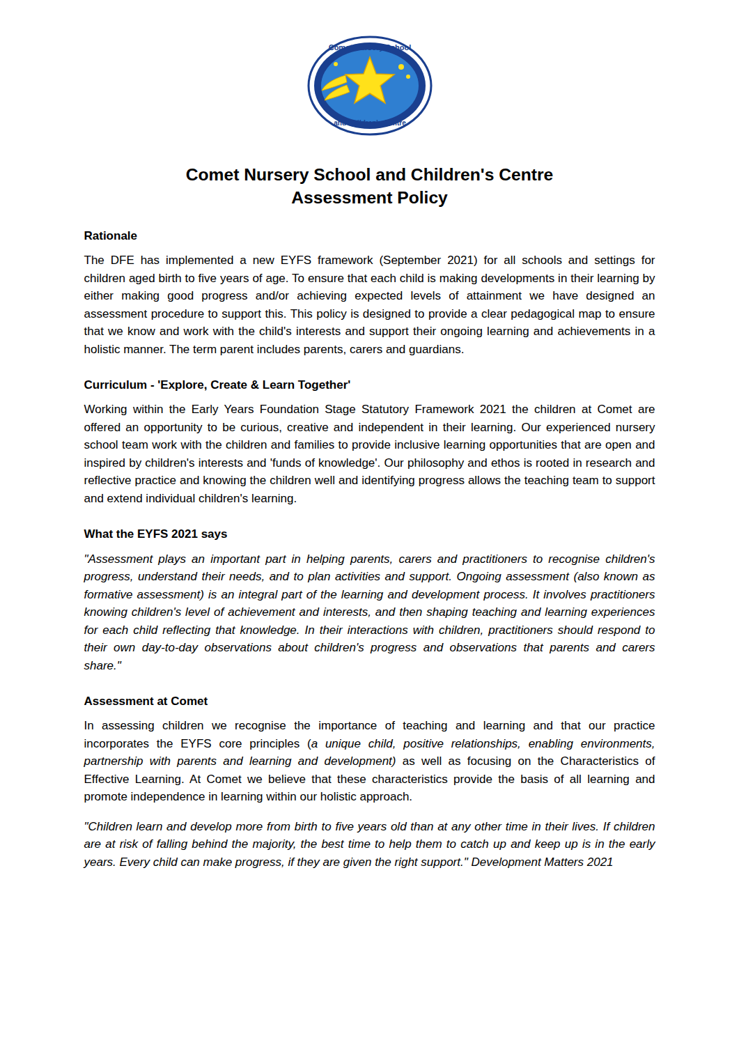Comet Nursery School and Children's Centre
Comet Nursery School and Children's Centre Assessment Policy
Rationale
The DFE has implemented a new EYFS framework (September 2021) for all schools and settings for children aged birth to five years of age. To ensure that each child is making developments in their learning by either making good progress and/or achieving expected levels of attainment we have designed an assessment procedure to support this. This policy is designed to provide a clear pedagogical map to ensure that we know and work with the child's interests and support their ongoing learning and achievements in a holistic manner. The term parent includes parents, carers and guardians.
Curriculum - 'Explore, Create & Learn Together'
Working within the Early Years Foundation Stage Statutory Framework 2021 the children at Comet are offered an opportunity to be curious, creative and independent in their learning. Our experienced nursery school team work with the children and families to provide inclusive learning opportunities that are open and inspired by children's interests and 'funds of knowledge'. Our philosophy and ethos is rooted in research and reflective practice and knowing the children well and identifying progress allows the teaching team to support and extend individual children's learning.
What the EYFS 2021 says
"Assessment plays an important part in helping parents, carers and practitioners to recognise children's progress, understand their needs, and to plan activities and support. Ongoing assessment (also known as formative assessment) is an integral part of the learning and development process. It involves practitioners knowing children's level of achievement and interests, and then shaping teaching and learning experiences for each child reflecting that knowledge. In their interactions with children, practitioners should respond to their own day-to-day observations about children's progress and observations that parents and carers share."
Assessment at Comet
In assessing children we recognise the importance of teaching and learning and that our practice incorporates the EYFS core principles (a unique child, positive relationships, enabling environments, partnership with parents and learning and development) as well as focusing on the Characteristics of Effective Learning. At Comet we believe that these characteristics provide the basis of all learning and promote independence in learning within our holistic approach.
"Children learn and develop more from birth to five years old than at any other time in their lives. If children are at risk of falling behind the majority, the best time to help them to catch up and keep up is in the early years. Every child can make progress, if they are given the right support." Development Matters 2021